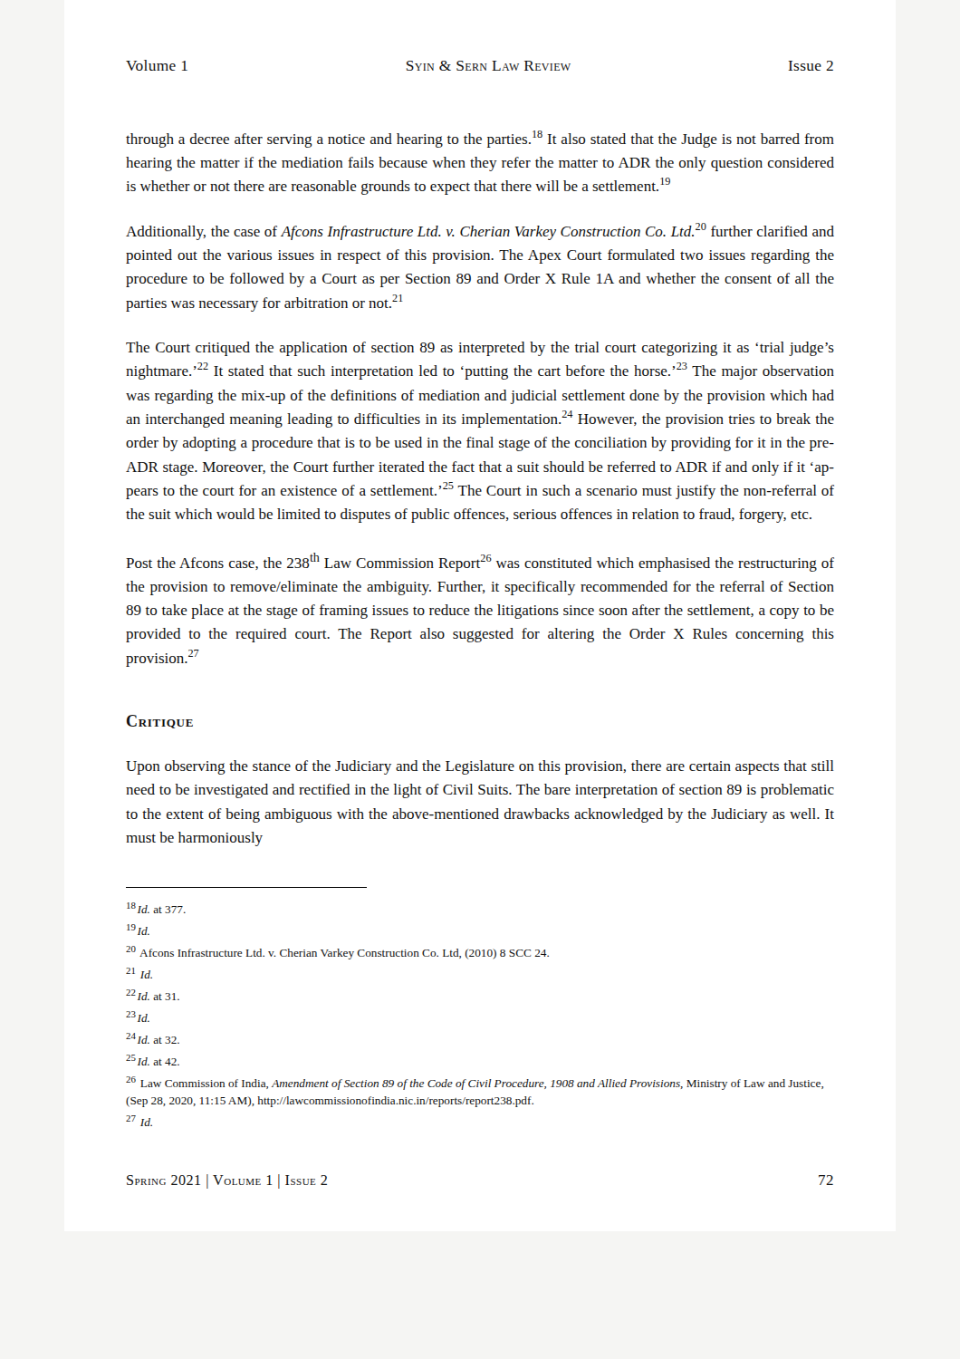Volume 1 Syin & Sern Law Review Issue 2
through a decree after serving a notice and hearing to the parties.18 It also stated that the Judge is not barred from hearing the matter if the mediation fails because when they refer the matter to ADR the only question considered is whether or not there are reasonable grounds to expect that there will be a settlement.19
Additionally, the case of Afcons Infrastructure Ltd. v. Cherian Varkey Construction Co. Ltd.20 further clarified and pointed out the various issues in respect of this provision. The Apex Court formulated two issues regarding the procedure to be followed by a Court as per Section 89 and Order X Rule 1A and whether the consent of all the parties was necessary for arbitration or not.21
The Court critiqued the application of section 89 as interpreted by the trial court categorizing it as ‘trial judge’s nightmare.’22 It stated that such interpretation led to ‘putting the cart before the horse.’23 The major observation was regarding the mix-up of the definitions of mediation and judicial settlement done by the provision which had an interchanged meaning leading to difficulties in its implementation.24 However, the provision tries to break the order by adopting a procedure that is to be used in the final stage of the conciliation by providing for it in the pre-ADR stage. Moreover, the Court further iterated the fact that a suit should be referred to ADR if and only if it ‘appears to the court for an existence of a settlement.’25 The Court in such a scenario must justify the non-referral of the suit which would be limited to disputes of public offences, serious offences in relation to fraud, forgery, etc.
Post the Afcons case, the 238th Law Commission Report26 was constituted which emphasised the restructuring of the provision to remove/eliminate the ambiguity. Further, it specifically recommended for the referral of Section 89 to take place at the stage of framing issues to reduce the litigations since soon after the settlement, a copy to be provided to the required court. The Report also suggested for altering the Order X Rules concerning this provision.27
Critique
Upon observing the stance of the Judiciary and the Legislature on this provision, there are certain aspects that still need to be investigated and rectified in the light of Civil Suits. The bare interpretation of section 89 is problematic to the extent of being ambiguous with the above-mentioned drawbacks acknowledged by the Judiciary as well. It must be harmoniously
18 Id. at 377.
19 Id.
20 Afcons Infrastructure Ltd. v. Cherian Varkey Construction Co. Ltd, (2010) 8 SCC 24.
21 Id.
22 Id. at 31.
23 Id.
24 Id. at 32.
25 Id. at 42.
26 Law Commission of India, Amendment of Section 89 of the Code of Civil Procedure, 1908 and Allied Provisions, Ministry of Law and Justice, (Sep 28, 2020, 11:15 AM), http://lawcommissionofindia.nic.in/reports/report238.pdf.
27 Id.
Spring 2021 | Volume 1 | Issue 2 72